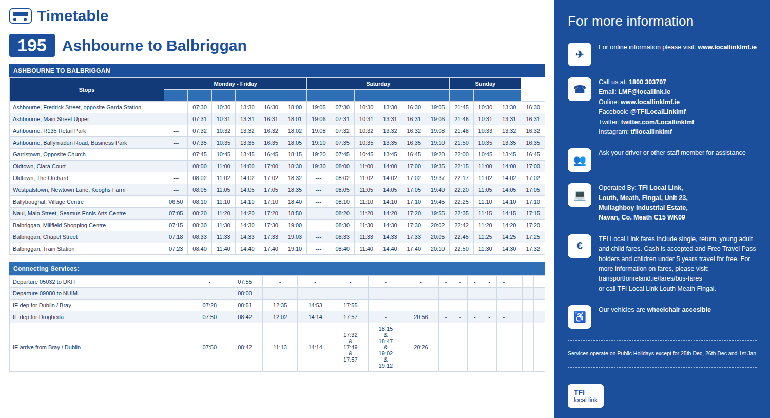Timetable
195 Ashbourne to Balbriggan
ASHBOURNE TO BALBRIGGAN
| Stops | Monday - Friday | Saturday | Sunday |
| --- | --- | --- | --- |
| Ashbourne, Fredrick Street, opposite Garda Station | --- | 07:30 | 10:30 | 13:30 | 16:30 | 18:00 | 19:05 | 07:30 | 10:30 | 13:30 | 16:30 | 19:05 | 21:45 | 10:30 | 13:30 | 16:30 |
| Ashbourne, Main Street Upper | --- | 07:31 | 10:31 | 13:31 | 16:31 | 18:01 | 19:06 | 07:31 | 10:31 | 13:31 | 16:31 | 19:06 | 21:46 | 10:31 | 13:31 | 16:31 |
| Ashbourne, R135 Retail Park | --- | 07:32 | 10:32 | 13:32 | 16:32 | 18:02 | 19:08 | 07:32 | 10:32 | 13:32 | 16:32 | 19:08 | 21:48 | 10:33 | 13:32 | 16:32 |
| Ashbourne, Ballymadun Road, Business Park | --- | 07:35 | 10:35 | 13:35 | 16:35 | 18:05 | 19:10 | 07:35 | 10:35 | 13:35 | 16:35 | 19:10 | 21:50 | 10:35 | 13:35 | 16:35 |
| Garristown, Opposite Church | --- | 07:45 | 10:45 | 13:45 | 16:45 | 18:15 | 19:20 | 07:45 | 10:45 | 13:45 | 16:45 | 19:20 | 22:00 | 10:45 | 13:45 | 16:45 |
| Oldtown, Clara Court | --- | 08:00 | 11:00 | 14:00 | 17:00 | 18:30 | 19:30 | 08:00 | 11:00 | 14:00 | 17:00 | 19:35 | 22:15 | 11:00 | 14:00 | 17:00 |
| Oldtown, The Orchard | --- | 08:02 | 11:02 | 14:02 | 17:02 | 18:32 | --- | 08:02 | 11:02 | 14:02 | 17:02 | 19:37 | 22:17 | 11:02 | 14:02 | 17:02 |
| Westpalstown, Newtown Lane, Keoghs Farm | --- | 08:05 | 11:05 | 14:05 | 17:05 | 18:35 | --- | 08:05 | 11:05 | 14:05 | 17:05 | 19:40 | 22:20 | 11:05 | 14:05 | 17:05 |
| Ballyboughal, Village Centre | 06:50 | 08:10 | 11:10 | 14:10 | 17:10 | 18:40 | --- | 08:10 | 11:10 | 14:10 | 17:10 | 19:45 | 22:25 | 11:10 | 14:10 | 17:10 |
| Naul, Main Street, Seamus Ennis Arts Centre | 07:05 | 08:20 | 11:20 | 14:20 | 17:20 | 18:50 | --- | 08:20 | 11:20 | 14:20 | 17:20 | 19:55 | 22:35 | 11:15 | 14:15 | 17:15 |
| Balbriggan, Millfield Shopping Centre | 07:15 | 08:30 | 11:30 | 14:30 | 17:30 | 19:00 | --- | 08:30 | 11:30 | 14:30 | 17:30 | 20:02 | 22:42 | 11:20 | 14:20 | 17:20 |
| Balbriggan, Chapel Street | 07:18 | 08:33 | 11:33 | 14:33 | 17:33 | 19:03 | --- | 08:33 | 11:33 | 14:33 | 17:33 | 20:05 | 22:45 | 11:25 | 14:25 | 17:25 |
| Balbriggan, Train Station | 07:23 | 08:40 | 11:40 | 14:40 | 17:40 | 19:10 | --- | 08:40 | 11:40 | 14:40 | 17:40 | 20:10 | 22:50 | 11:30 | 14:30 | 17:32 |
Connecting Services:
| Departure 05032 to DKIT | - | 07:55 | - | - | - | - | - | - | - | - | - | - | | | |
| Departure 09080 to NUIM | - | 08:00 | - | - | - | - | - | - | - | - | - | - | | | |
| IE dep for Dublin / Bray | 07:28 | 08:51 | 12:35 | 14:53 | 17:55 | - | - | - | - | - | - | - | | | |
| IE dep for Drogheda | 07:50 | 08:42 | 12:02 | 14:14 | 17:57 | - | 20:56 | - | - | - | - | - | | | |
| IE arrive from Bray / Dublin | 07:50 | 08:42 | 11:13 | 14:14 | 17:32 & 17:49 & 17:57 | 18:15 & 18:47 & 19:02 & 19:12 | 20:26 | - | - | - | - | - | | | |
For more information
✈
For online information please visit: www.locallinklmf.ie
☎
Call us at: 1800 303707
Email: LMF@locallink.ie
Online: www.locallinklmf.ie
Facebook: @TFILocalLinklmf
Twitter: twitter.com/Locallinklmf
Instagram: tfilocallinklmf
👥
Ask your driver or other staff member for assistance
💻
Operated By: TFI Local Link,
Louth, Meath, Fingal, Unit 23,
Mullaghboy Industrial Estate,
Navan, Co. Meath C15 WK09
€
TFI Local Link fares include single, return, young adult and child fares. Cash is accepted and Free Travel Pass holders and children under 5 years travel for free. For more information on fares, please visit: transportforireland.ie/fares/bus-fares
or call TFI Local Link Louth Meath Fingal.
♿
Our vehicles are wheelchair accesible
Services operate on Public Holidays except for 25th Dec, 26th Dec and 1st Jan
TFI local link